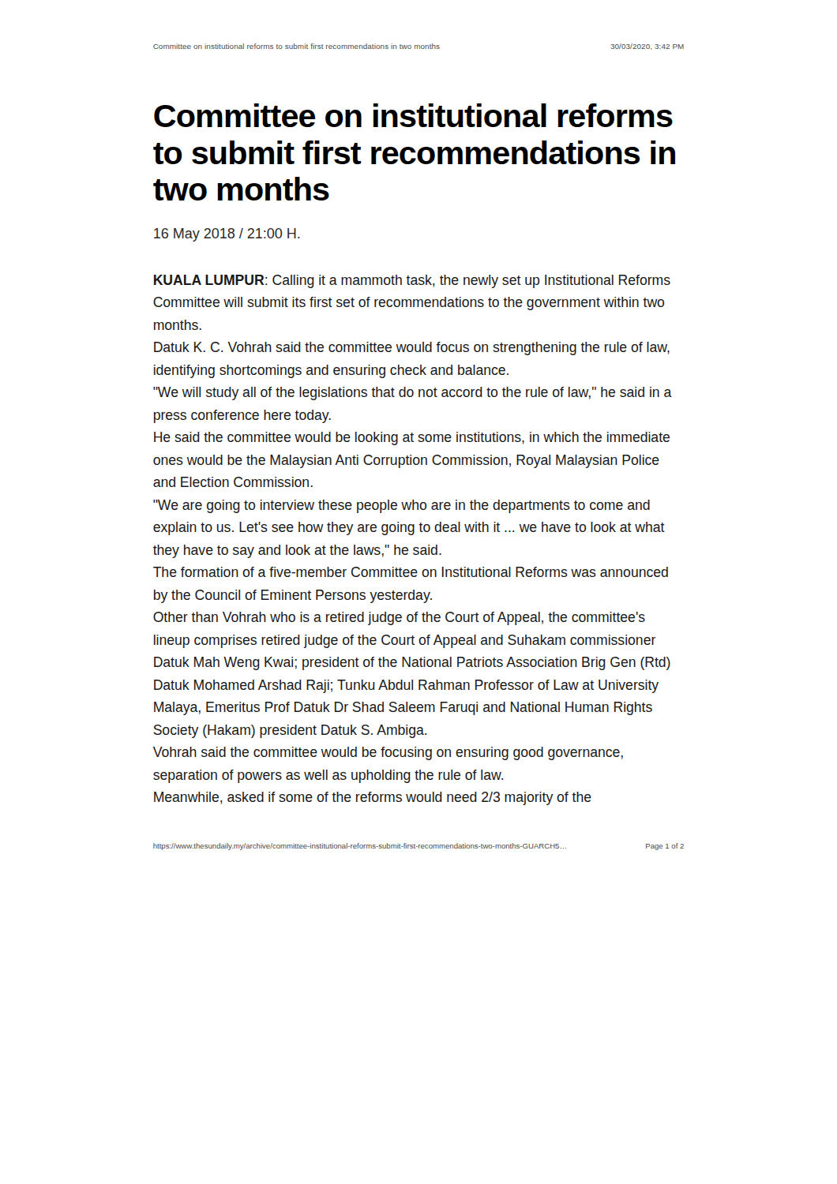Committee on institutional reforms to submit first recommendations in two months 30/03/2020, 3:42 PM
Committee on institutional reforms to submit first recommendations in two months
16 May 2018 / 21:00 H.
KUALA LUMPUR: Calling it a mammoth task, the newly set up Institutional Reforms Committee will submit its first set of recommendations to the government within two months.
Datuk K. C. Vohrah said the committee would focus on strengthening the rule of law, identifying shortcomings and ensuring check and balance.
"We will study all of the legislations that do not accord to the rule of law," he said in a press conference here today.
He said the committee would be looking at some institutions, in which the immediate ones would be the Malaysian Anti Corruption Commission, Royal Malaysian Police and Election Commission.
"We are going to interview these people who are in the departments to come and explain to us. Let's see how they are going to deal with it ... we have to look at what they have to say and look at the laws," he said.
The formation of a five-member Committee on Institutional Reforms was announced by the Council of Eminent Persons yesterday.
Other than Vohrah who is a retired judge of the Court of Appeal, the committee's lineup comprises retired judge of the Court of Appeal and Suhakam commissioner Datuk Mah Weng Kwai; president of the National Patriots Association Brig Gen (Rtd) Datuk Mohamed Arshad Raji; Tunku Abdul Rahman Professor of Law at University Malaya, Emeritus Prof Datuk Dr Shad Saleem Faruqi and National Human Rights Society (Hakam) president Datuk S. Ambiga.
Vohrah said the committee would be focusing on ensuring good governance, separation of powers as well as upholding the rule of law.
Meanwhile, asked if some of the reforms would need 2/3 majority of the
https://www.thesundaily.my/archive/committee-institutional-reforms-submit-first-recommendations-two-months-GUARCH548224 Page 1 of 2